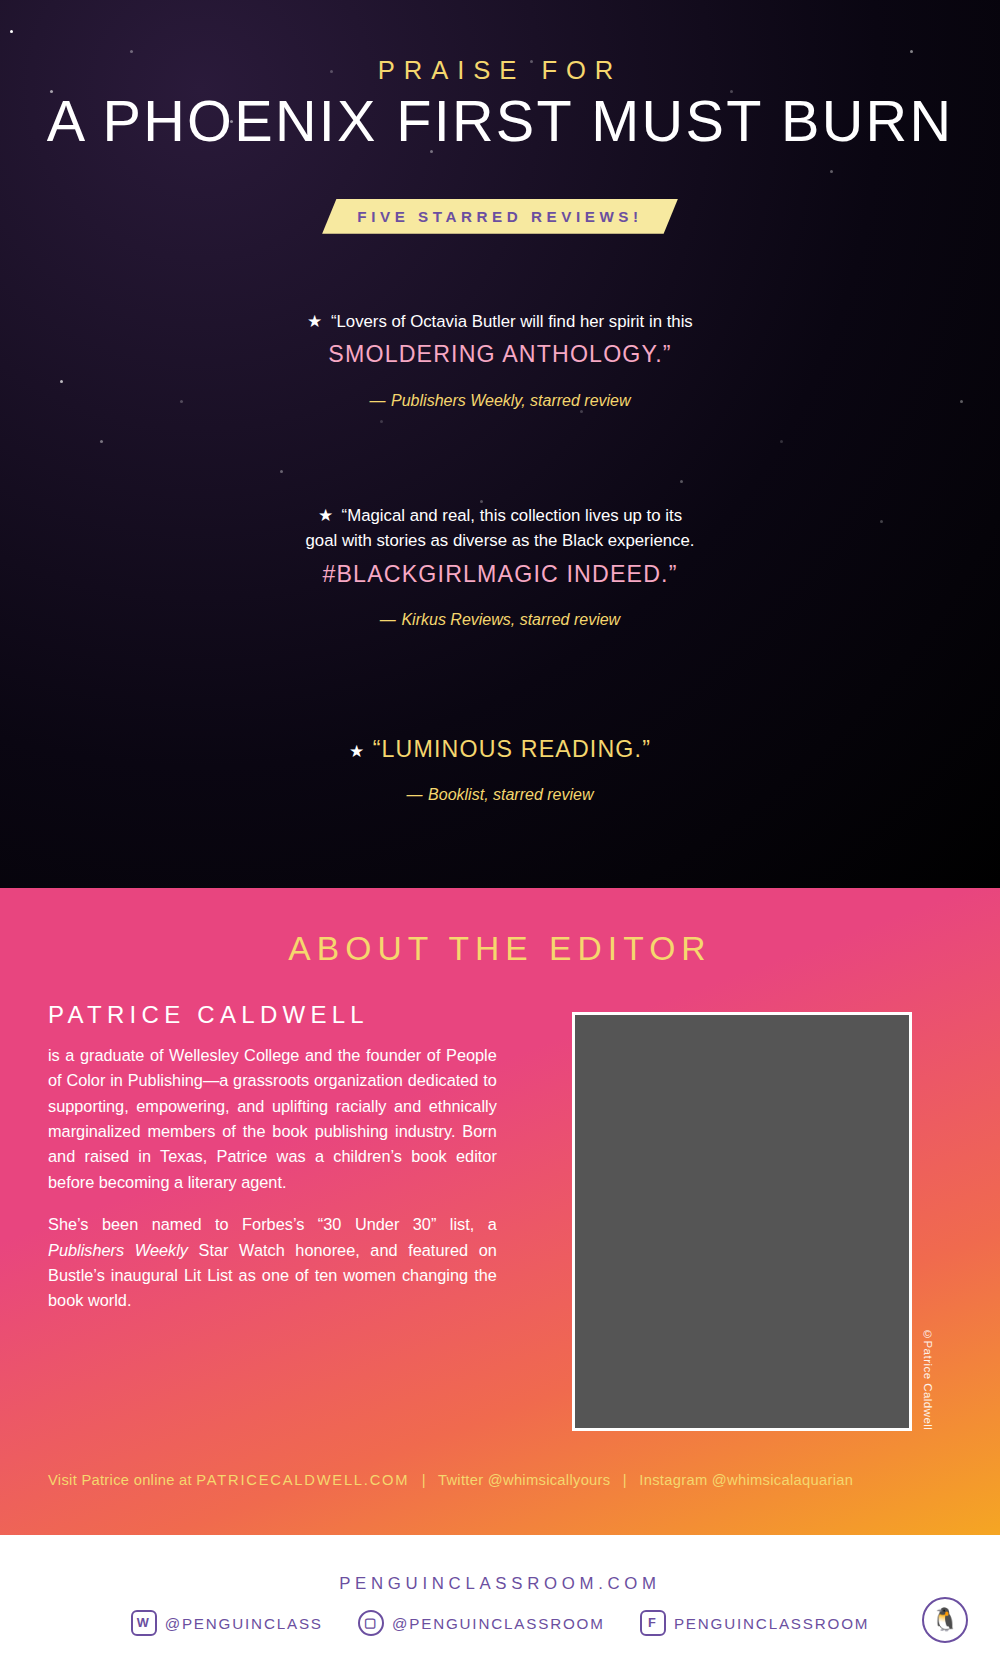Praise for
A Phoenix First Must Burn
Five Starred Reviews!
★ “Lovers of Octavia Butler will find her spirit in this smoldering anthology.”
—Publishers Weekly, starred review
★ “Magical and real, this collection lives up to its goal with stories as diverse as the Black experience. #BlackGirlMagic indeed.”
—Kirkus Reviews, starred review
★ “Luminous reading.”
—Booklist, starred review
About the Editor
Patrice Caldwell
is a graduate of Wellesley College and the founder of People of Color in Publishing—a grassroots organization dedicated to supporting, empowering, and uplifting racially and ethnically marginalized members of the book publishing industry. Born and raised in Texas, Patrice was a children’s book editor before becoming a literary agent.
She’s been named to Forbes’s “30 Under 30” list, a Publishers Weekly Star Watch honoree, and featured on Bustle’s inaugural Lit List as one of ten women changing the book world.
©Patrice Caldwell
Visit Patrice online at PATRICECALDWELL.COM | Twitter @whimsicallyours | Instagram @whimsicalaquarian
penguinclassroom.com
w@PenguinClass ▢@PenguinClassroom f PenguinClassroom 🐧